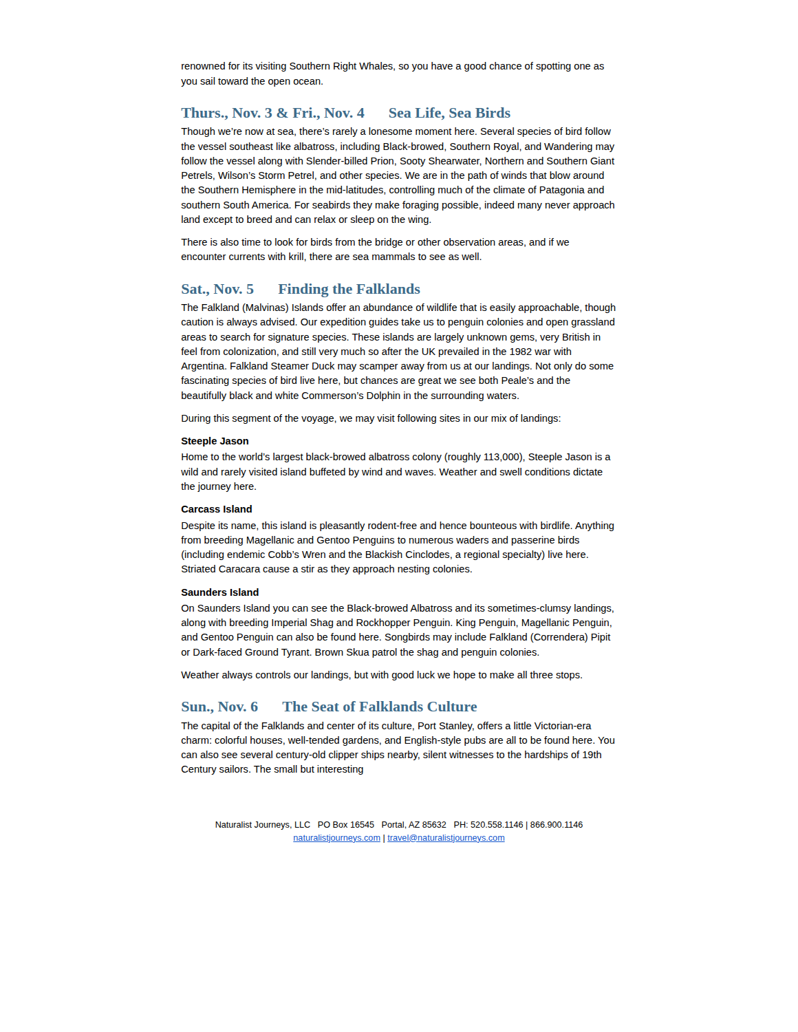renowned for its visiting Southern Right Whales, so you have a good chance of spotting one as you sail toward the open ocean.
Thurs., Nov. 3 & Fri., Nov. 4 Sea Life, Sea Birds
Though we’re now at sea, there’s rarely a lonesome moment here. Several species of bird follow the vessel southeast like albatross, including Black-browed, Southern Royal, and Wandering may follow the vessel along with Slender-billed Prion, Sooty Shearwater, Northern and Southern Giant Petrels, Wilson’s Storm Petrel, and other species. We are in the path of winds that blow around the Southern Hemisphere in the mid-latitudes, controlling much of the climate of Patagonia and southern South America. For seabirds they make foraging possible, indeed many never approach land except to breed and can relax or sleep on the wing.
There is also time to look for birds from the bridge or other observation areas, and if we encounter currents with krill, there are sea mammals to see as well.
Sat., Nov. 5 Finding the Falklands
The Falkland (Malvinas) Islands offer an abundance of wildlife that is easily approachable, though caution is always advised. Our expedition guides take us to penguin colonies and open grassland areas to search for signature species. These islands are largely unknown gems, very British in feel from colonization, and still very much so after the UK prevailed in the 1982 war with Argentina. Falkland Steamer Duck may scamper away from us at our landings. Not only do some fascinating species of bird live here, but chances are great we see both Peale’s and the beautifully black and white Commerson’s Dolphin in the surrounding waters.
During this segment of the voyage, we may visit following sites in our mix of landings:
Steeple Jason
Home to the world’s largest black-browed albatross colony (roughly 113,000), Steeple Jason is a wild and rarely visited island buffeted by wind and waves. Weather and swell conditions dictate the journey here.
Carcass Island
Despite its name, this island is pleasantly rodent-free and hence bounteous with birdlife. Anything from breeding Magellanic and Gentoo Penguins to numerous waders and passerine birds (including endemic Cobb’s Wren and the Blackish Cinclodes, a regional specialty) live here. Striated Caracara cause a stir as they approach nesting colonies.
Saunders Island
On Saunders Island you can see the Black-browed Albatross and its sometimes-clumsy landings, along with breeding Imperial Shag and Rockhopper Penguin. King Penguin, Magellanic Penguin, and Gentoo Penguin can also be found here. Songbirds may include Falkland (Correndera) Pipit or Dark-faced Ground Tyrant. Brown Skua patrol the shag and penguin colonies.
Weather always controls our landings, but with good luck we hope to make all three stops.
Sun., Nov. 6 The Seat of Falklands Culture
The capital of the Falklands and center of its culture, Port Stanley, offers a little Victorian-era charm: colorful houses, well-tended gardens, and English-style pubs are all to be found here. You can also see several century-old clipper ships nearby, silent witnesses to the hardships of 19th Century sailors. The small but interesting
Naturalist Journeys, LLC PO Box 16545 Portal, AZ 85632 PH: 520.558.1146 | 866.900.1146
naturalistjourneys.com | travel@naturalistjourneys.com